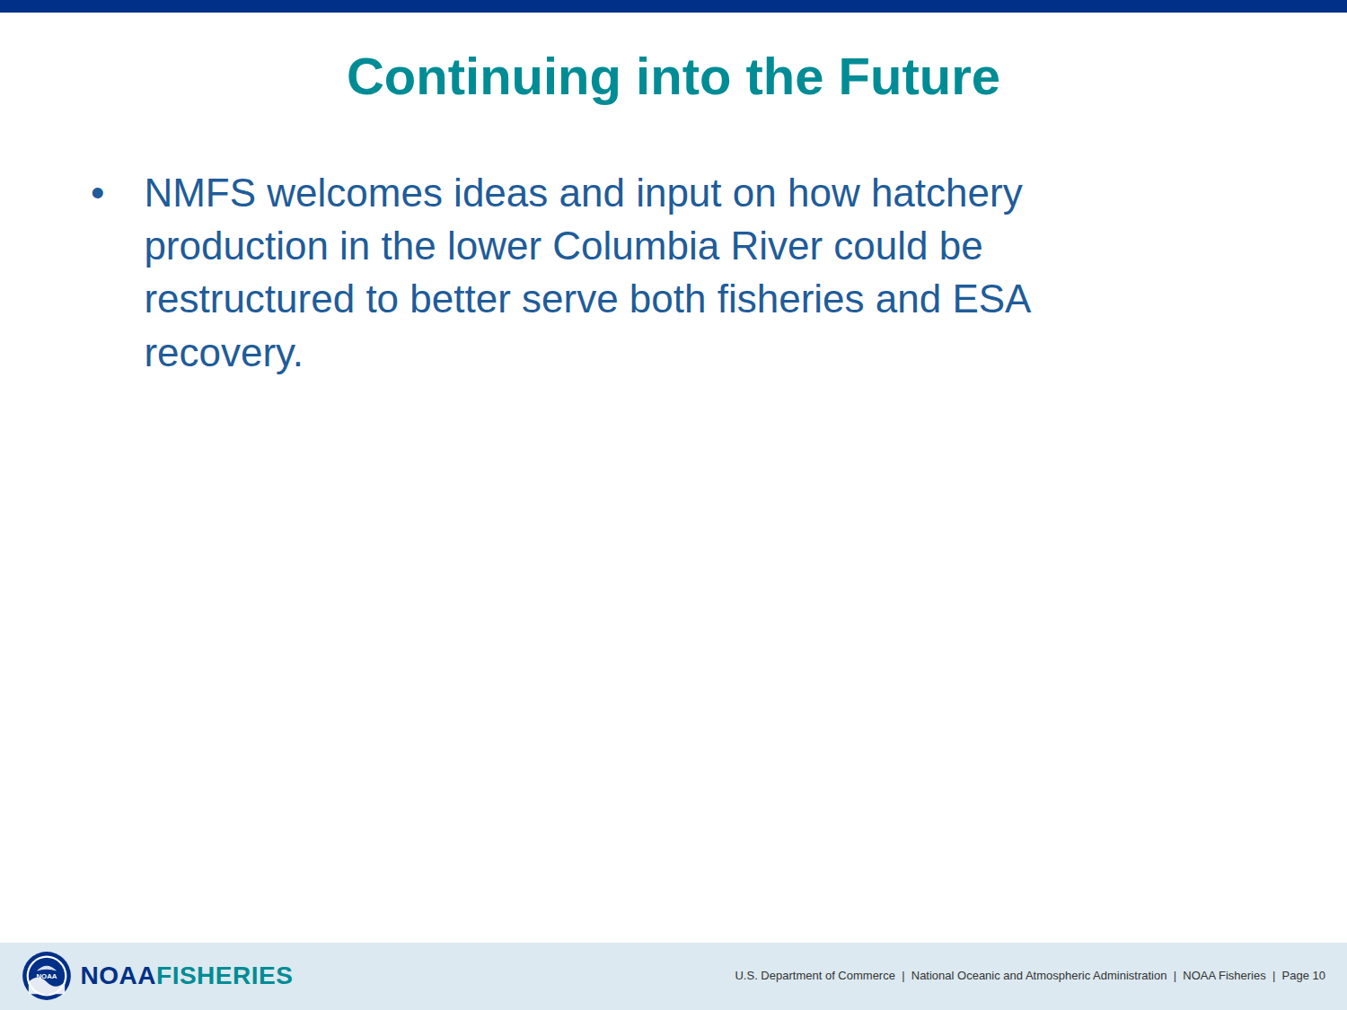Continuing into the Future
NMFS welcomes ideas and input on how hatchery production in the lower Columbia River could be restructured to better serve both fisheries and ESA recovery.
NOAA
NOAA FISHERIES
U.S. Department of Commerce | National Oceanic and Atmospheric Administration | NOAA Fisheries | Page 10